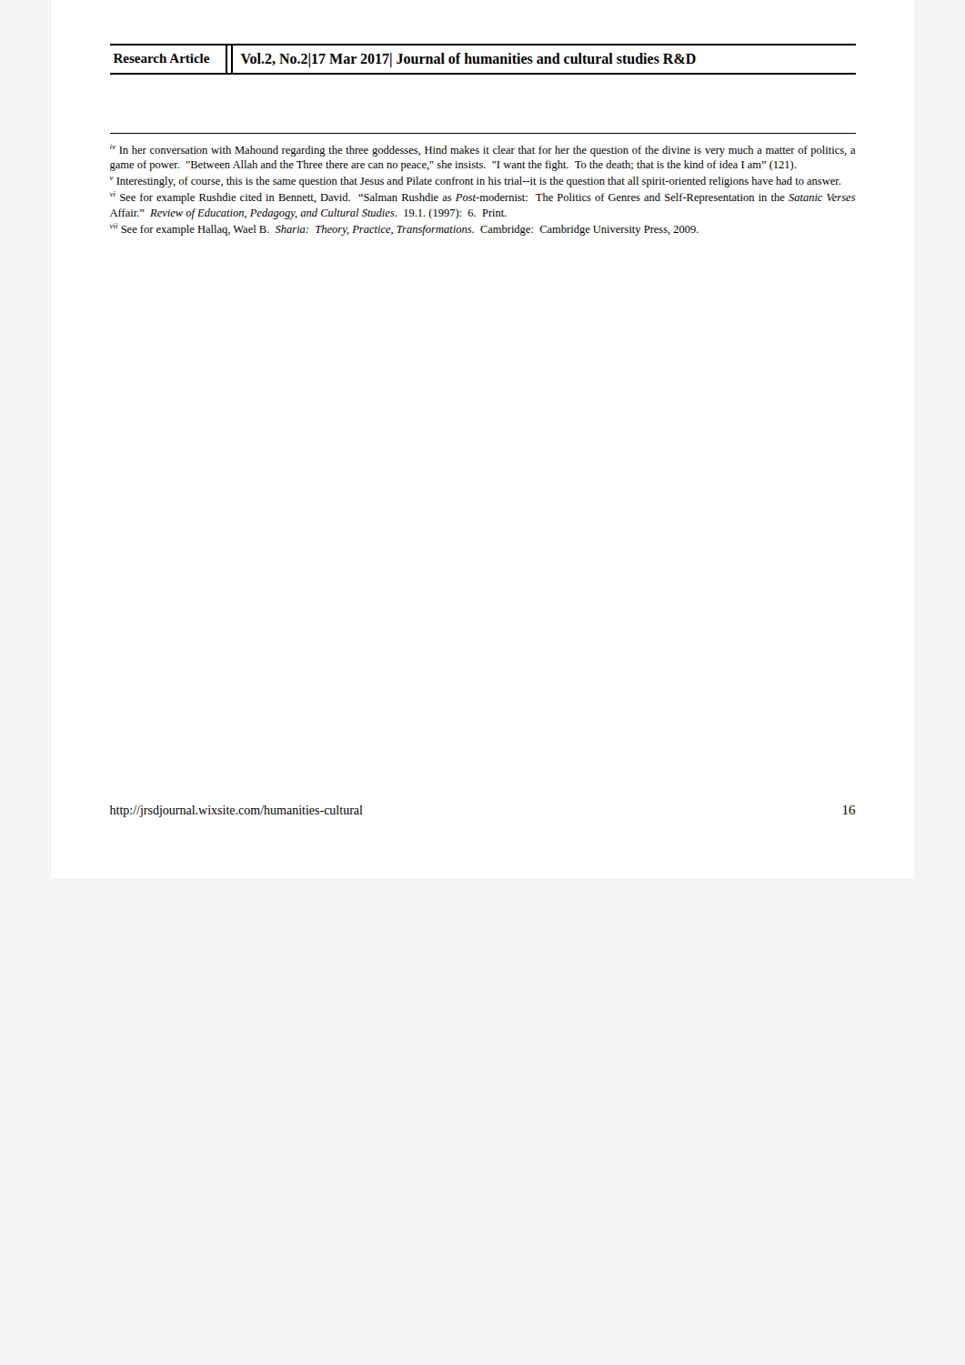Research Article
Vol.2, No.2|17 Mar 2017| Journal of humanities and cultural studies R&D
iv In her conversation with Mahound regarding the three goddesses, Hind makes it clear that for her the question of the divine is very much a matter of politics, a game of power. "Between Allah and the Three there are can no peace," she insists. "I want the fight. To the death; that is the kind of idea I am” (121).
v Interestingly, of course, this is the same question that Jesus and Pilate confront in his trial--it is the question that all spirit-oriented religions have had to answer.
vi See for example Rushdie cited in Bennett, David. “Salman Rushdie as Post-modernist: The Politics of Genres and Self-Representation in the Satanic Verses Affair.” Review of Education, Pedagogy, and Cultural Studies. 19.1. (1997): 6. Print.
vii See for example Hallaq, Wael B. Sharia: Theory, Practice, Transformations. Cambridge: Cambridge University Press, 2009.
http://jrsdjournal.wixsite.com/humanities-cultural 16